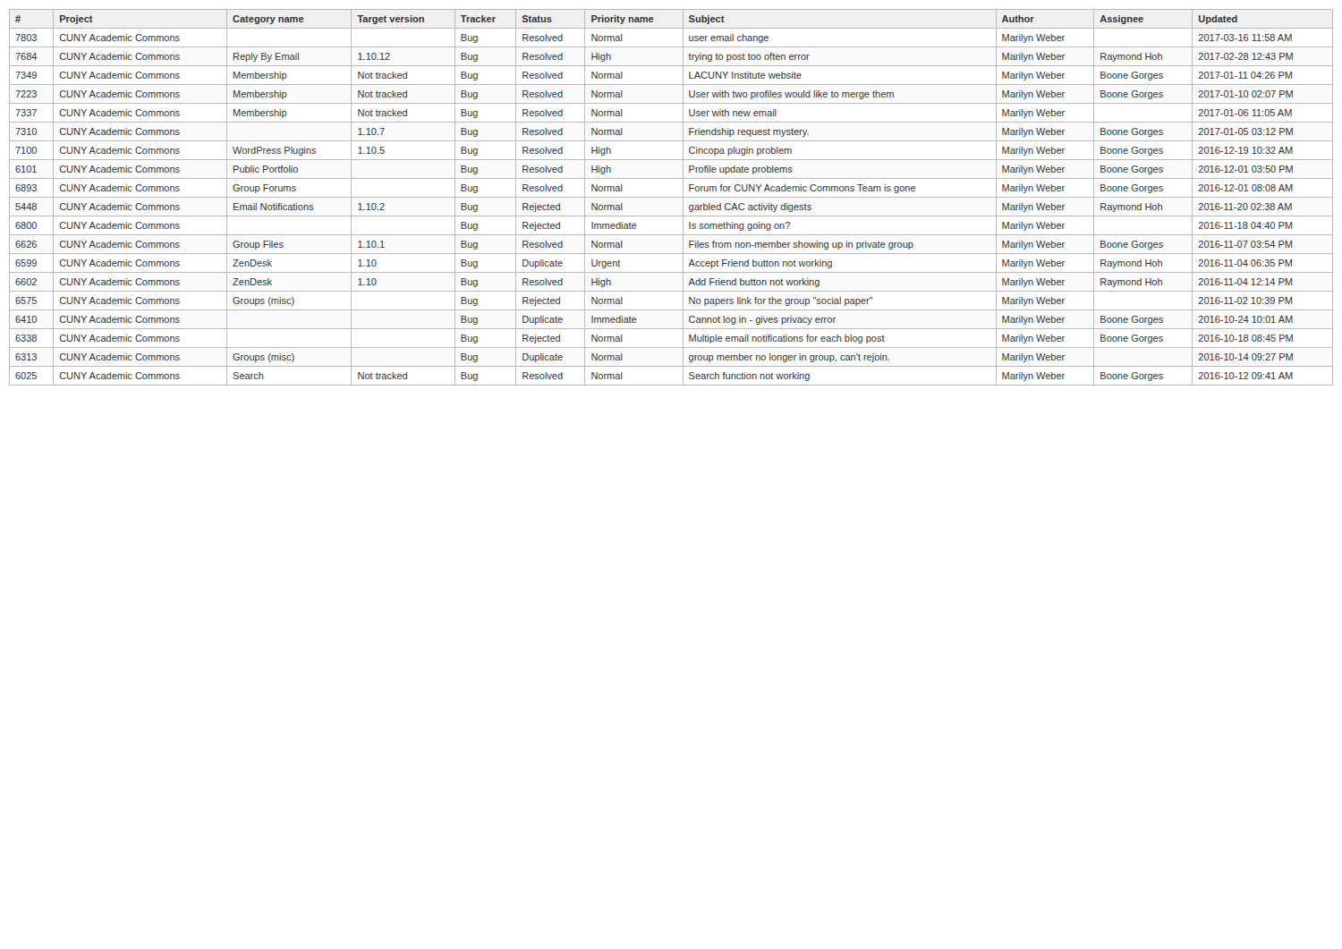| # | Project | Category name | Target version | Tracker | Status | Priority name | Subject | Author | Assignee | Updated |
| --- | --- | --- | --- | --- | --- | --- | --- | --- | --- | --- |
| 7803 | CUNY Academic Commons | | | Bug | Resolved | Normal | user email change | Marilyn Weber | | 2017-03-16 11:58 AM |
| 7684 | CUNY Academic Commons | Reply By Email | 1.10.12 | Bug | Resolved | High | trying to post too often error | Marilyn Weber | Raymond Hoh | 2017-02-28 12:43 PM |
| 7349 | CUNY Academic Commons | Membership | Not tracked | Bug | Resolved | Normal | LACUNY Institute website | Marilyn Weber | Boone Gorges | 2017-01-11 04:26 PM |
| 7223 | CUNY Academic Commons | Membership | Not tracked | Bug | Resolved | Normal | User with two profiles would like to merge them | Marilyn Weber | Boone Gorges | 2017-01-10 02:07 PM |
| 7337 | CUNY Academic Commons | Membership | Not tracked | Bug | Resolved | Normal | User with new email | Marilyn Weber | | 2017-01-06 11:05 AM |
| 7310 | CUNY Academic Commons | | 1.10.7 | Bug | Resolved | Normal | Friendship request mystery. | Marilyn Weber | Boone Gorges | 2017-01-05 03:12 PM |
| 7100 | CUNY Academic Commons | WordPress Plugins | 1.10.5 | Bug | Resolved | High | Cincopa plugin problem | Marilyn Weber | Boone Gorges | 2016-12-19 10:32 AM |
| 6101 | CUNY Academic Commons | Public Portfolio | | Bug | Resolved | High | Profile update problems | Marilyn Weber | Boone Gorges | 2016-12-01 03:50 PM |
| 6893 | CUNY Academic Commons | Group Forums | | Bug | Resolved | Normal | Forum for CUNY Academic Commons Team is gone | Marilyn Weber | Boone Gorges | 2016-12-01 08:08 AM |
| 5448 | CUNY Academic Commons | Email Notifications | 1.10.2 | Bug | Rejected | Normal | garbled CAC activity digests | Marilyn Weber | Raymond Hoh | 2016-11-20 02:38 AM |
| 6800 | CUNY Academic Commons | | | Bug | Rejected | Immediate | Is something going on? | Marilyn Weber | | 2016-11-18 04:40 PM |
| 6626 | CUNY Academic Commons | Group Files | 1.10.1 | Bug | Resolved | Normal | Files from non-member showing up in private group | Marilyn Weber | Boone Gorges | 2016-11-07 03:54 PM |
| 6599 | CUNY Academic Commons | ZenDesk | 1.10 | Bug | Duplicate | Urgent | Accept Friend button not working | Marilyn Weber | Raymond Hoh | 2016-11-04 06:35 PM |
| 6602 | CUNY Academic Commons | ZenDesk | 1.10 | Bug | Resolved | High | Add Friend button not working | Marilyn Weber | Raymond Hoh | 2016-11-04 12:14 PM |
| 6575 | CUNY Academic Commons | Groups (misc) | | Bug | Rejected | Normal | No papers link for the group "social paper" | Marilyn Weber | | 2016-11-02 10:39 PM |
| 6410 | CUNY Academic Commons | | | Bug | Duplicate | Immediate | Cannot log in - gives privacy error | Marilyn Weber | Boone Gorges | 2016-10-24 10:01 AM |
| 6338 | CUNY Academic Commons | | | Bug | Rejected | Normal | Multiple email notifications for each blog post | Marilyn Weber | Boone Gorges | 2016-10-18 08:45 PM |
| 6313 | CUNY Academic Commons | Groups (misc) | | Bug | Duplicate | Normal | group member no longer in group, can't rejoin. | Marilyn Weber | | 2016-10-14 09:27 PM |
| 6025 | CUNY Academic Commons | Search | Not tracked | Bug | Resolved | Normal | Search function not working | Marilyn Weber | Boone Gorges | 2016-10-12 09:41 AM |